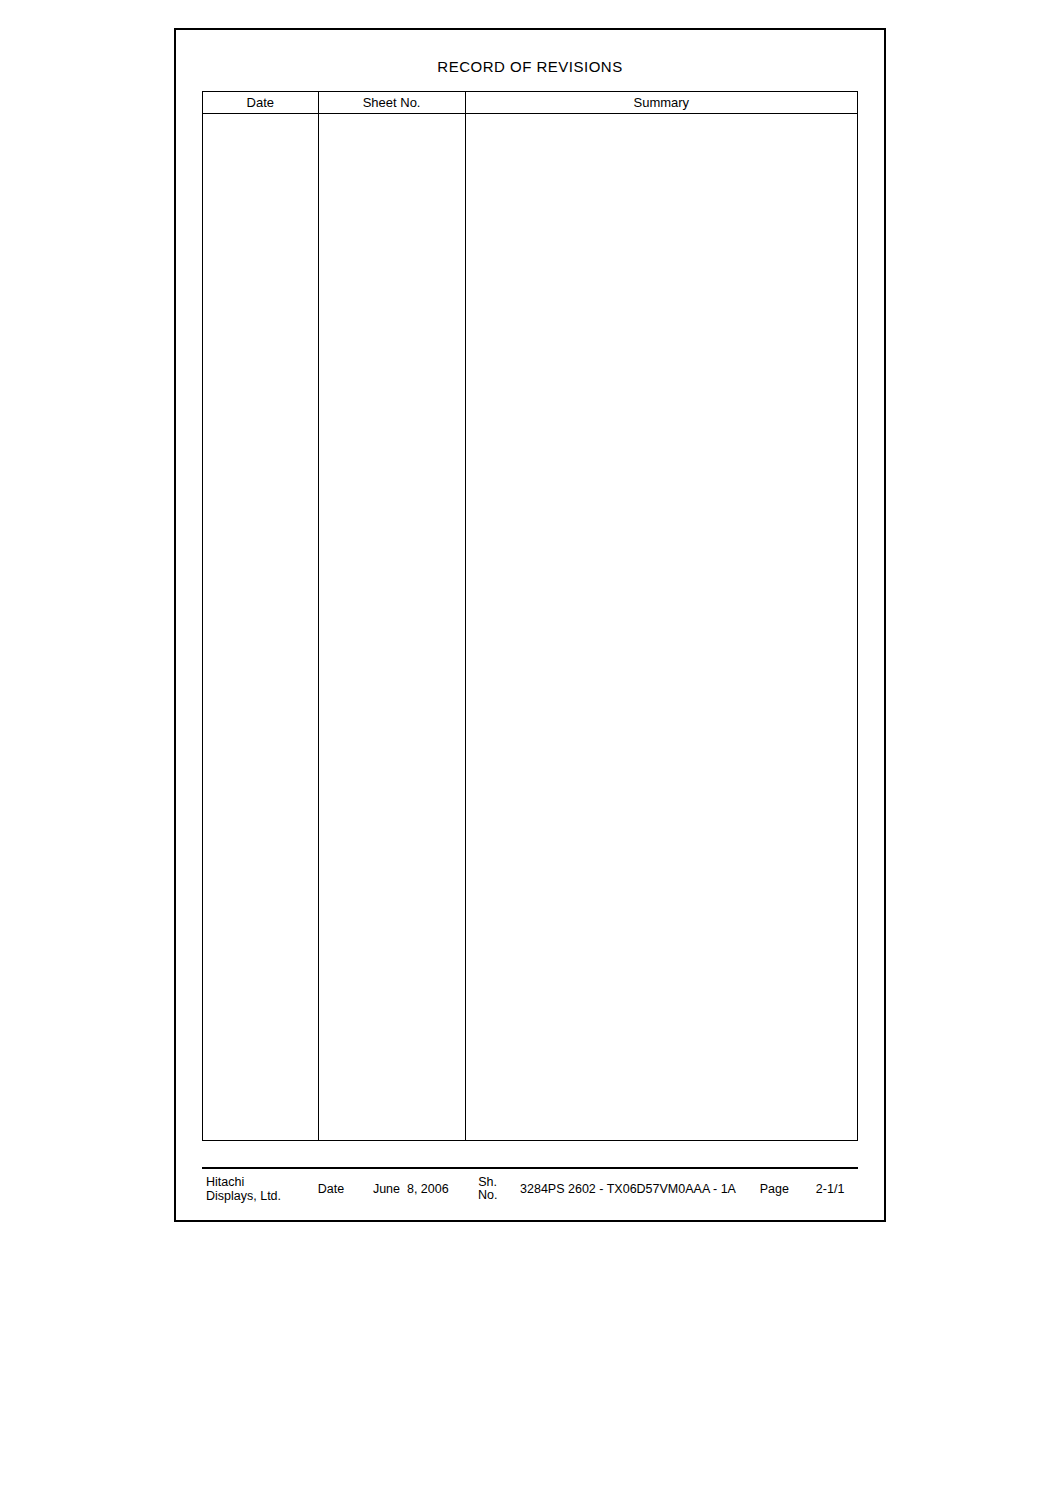RECORD OF REVISIONS
| Date | Sheet No. | Summary |
| --- | --- | --- |
| Hitachi Displays, Ltd. | Date | June 8, 2006 | Sh. No. | 3284PS 2602 - TX06D57VM0AAA - 1A | Page | 2-1/1 |